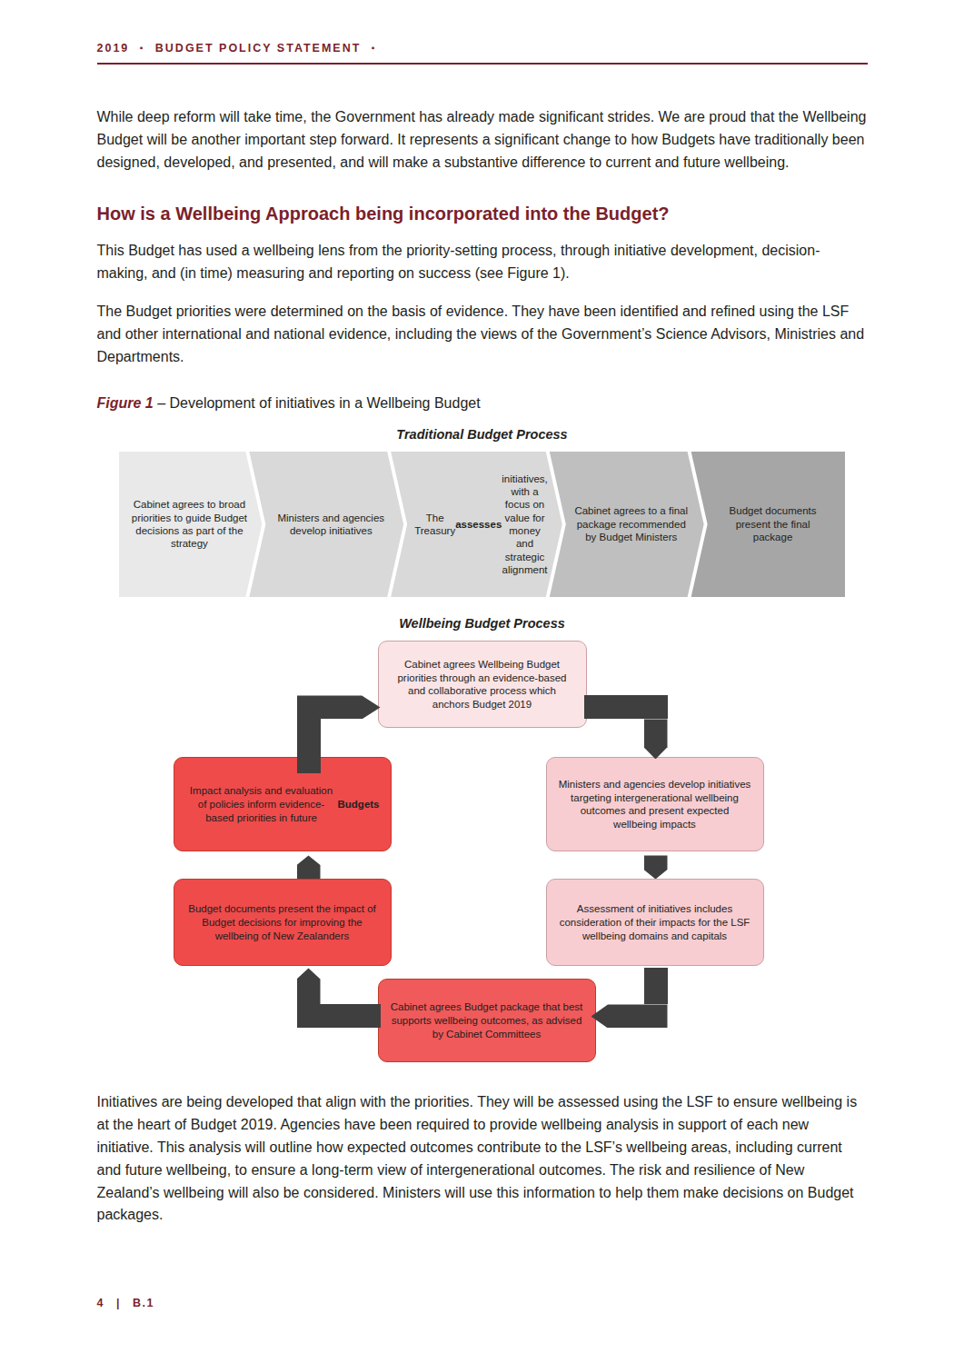2019 ▪ Budget Policy Statement ▪
While deep reform will take time, the Government has already made significant strides. We are proud that the Wellbeing Budget will be another important step forward. It represents a significant change to how Budgets have traditionally been designed, developed, and presented, and will make a substantive difference to current and future wellbeing.
How is a Wellbeing Approach being incorporated into the Budget?
This Budget has used a wellbeing lens from the priority-setting process, through initiative development, decision-making, and (in time) measuring and reporting on success (see Figure 1).
The Budget priorities were determined on the basis of evidence. They have been identified and refined using the LSF and other international and national evidence, including the views of the Government’s Science Advisors, Ministries and Departments.
Figure 1 – Development of initiatives in a Wellbeing Budget
Traditional Budget Process
Cabinet agrees to broad priorities to guide Budget decisions as part of the strategy
Ministers and agencies develop initiatives
The Treasury assesses initiatives, with a focus on value for money and strategic alignment
Cabinet agrees to a final package recommended by Budget Ministers
Budget documents present the final package
Wellbeing Budget Process
Cabinet agrees Wellbeing Budget priorities through an evidence-based and collaborative process which anchors Budget 2019
Ministers and agencies develop initiatives targeting intergenerational wellbeing outcomes and present expected wellbeing impacts
Assessment of initiatives includes consideration of their impacts for the LSF wellbeing domains and capitals
Cabinet agrees Budget package that best supports wellbeing outcomes, as advised by Cabinet Committees
Budget documents present the impact of Budget decisions for improving the wellbeing of New Zealanders
Impact analysis and evaluation of policies inform evidence-based priorities in future Budgets
Initiatives are being developed that align with the priorities. They will be assessed using the LSF to ensure wellbeing is at the heart of Budget 2019. Agencies have been required to provide wellbeing analysis in support of each new initiative. This analysis will outline how expected outcomes contribute to the LSF’s wellbeing areas, including current and future wellbeing, to ensure a long-term view of intergenerational outcomes. The risk and resilience of New Zealand’s wellbeing will also be considered. Ministers will use this information to help them make decisions on Budget packages.
4 | B.1